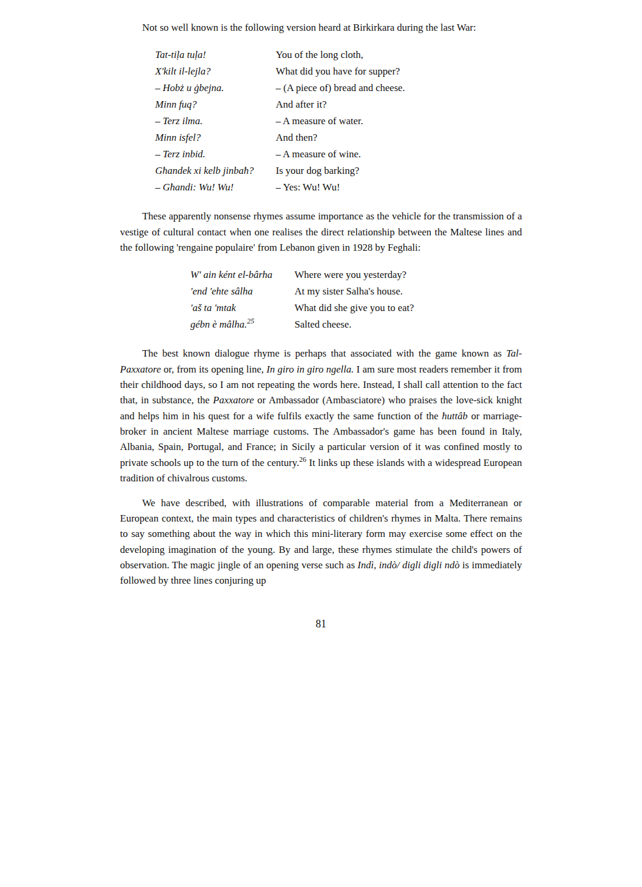Not so well known is the following version heard at Birkirkara during the last War:
| T at-tiḷa tuḷa! | You of the long cloth, |
| X'kilt il-lejla? | What did you have for supper? |
| – Hobż u ġbejna. | – (A piece of) bread and cheese. |
| Minn fuq? | And after it? |
| – Terz ilma. | – A measure of water. |
| Minn isfel? | And then? |
| – Terz inbid. | – A measure of wine. |
| Għandek xi kelb jinbaħ? | Is your dog barking? |
| – Għandi: Wu! Wu! | – Yes: Wu! Wu! |
These apparently nonsense rhymes assume importance as the vehicle for the transmission of a vestige of cultural contact when one realises the direct relationship between the Maltese lines and the following 'rengaine populaire' from Lebanon given in 1928 by Feghali:
| W' ain ként el-bârha | Where were you yesterday? |
| 'end 'ehte sâlha | At my sister Salha's house. |
| 'aš ta 'mtak | What did she give you to eat? |
| gébn è mâlha. 25 | Salted cheese. |
The best known dialogue rhyme is perhaps that associated with the game known as Tal-Paxxatore or, from its opening line, In giro in giro ngella. I am sure most readers remember it from their childhood days, so I am not repeating the words here. Instead, I shall call attention to the fact that, in substance, the Paxxatore or Ambassador (Ambasciatore) who praises the love-sick knight and helps him in his quest for a wife fulfils exactly the same function of the ħuttâb or marriage-broker in ancient Maltese marriage customs. The Ambassador's game has been found in Italy, Albania, Spain, Portugal, and France; in Sicily a particular version of it was confined mostly to private schools up to the turn of the century.26 It links up these islands with a widespread European tradition of chivalrous customs.
We have described, with illustrations of comparable material from a Mediterranean or European context, the main types and characteristics of children's rhymes in Malta. There remains to say something about the way in which this mini-literary form may exercise some effect on the developing imagination of the young. By and large, these rhymes stimulate the child's powers of observation. The magic jingle of an opening verse such as Indì, indò/ digli digli ndò is immediately followed by three lines conjuring up
81